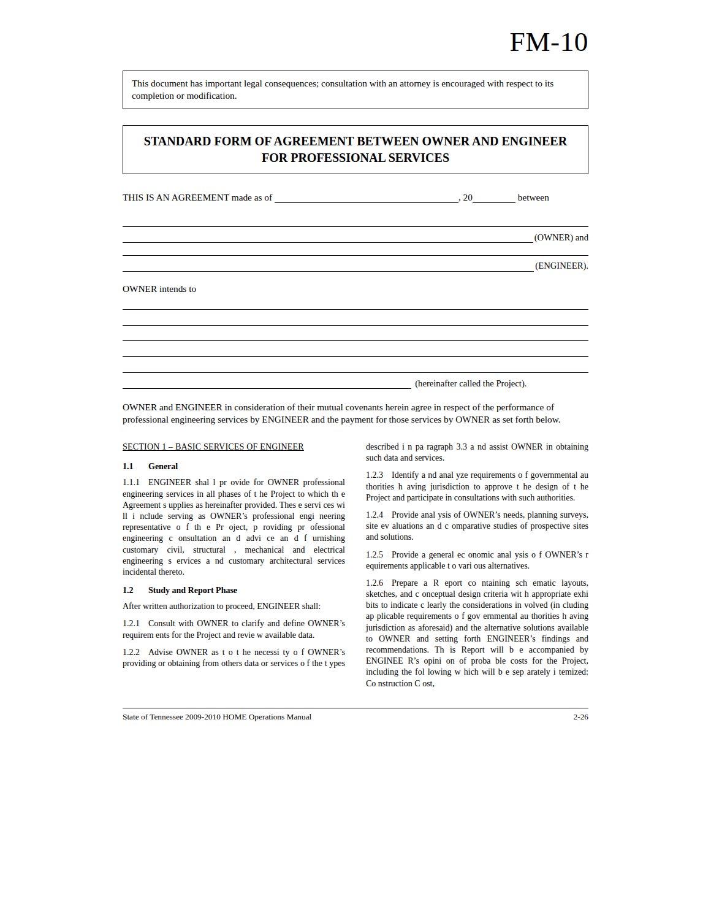FM-10
This document has important legal consequences; consultation with an attorney is encouraged with respect to its completion or modification.
Standard Form of Agreement Between Owner and Engineer for Professional Services
THIS IS AN AGREEMENT made as of , 20 between
(OWNER) and
(ENGINEER).
OWNER intends to
(hereinafter called the Project).
OWNER and ENGINEER in consideration of their mutual covenants herein agree in respect of the performance of professional engineering services by ENGINEER and the payment for those services by OWNER as set forth below.
SECTION 1 – BASIC SERVICES OF ENGINEER
1.1 General
1.1.1 ENGINEER shal l pr ovide for OWNER professional engineering services in all phases of t he Project to which th e Agreement s upplies as hereinafter provided. Thes e servi ces wi ll i nclude serving as OWNER’s professional engi neering representative o f th e Pr oject, p roviding pr ofessional engineering c onsultation an d advi ce an d f urnishing customary civil, structural , mechanical and electrical engineering s ervices a nd customary architectural services incidental thereto.
1.2 Study and Report Phase
After written authorization to proceed, ENGINEER shall:
1.2.1 Consult with OWNER to clarify and define OWNER’s requirem ents for the Project and revie w available data.
1.2.2 Advise OWNER as t o t he necessi ty o f OWNER’s providing or obtaining from others data or services o f the t ypes described i n pa ragraph 3.3 a nd assist OWNER in obtaining such data and services.
1.2.3 Identify a nd anal yze requirements o f governmental au thorities h aving jurisdiction to approve t he design of t he Project and participate in consultations with such authorities.
1.2.4 Provide anal ysis of OWNER’s needs, planning surveys, site ev aluations an d c omparative studies of prospective sites and solutions.
1.2.5 Provide a general ec onomic anal ysis o f OWNER’s r equirements applicable t o vari ous alternatives.
1.2.6 Prepare a R eport co ntaining sch ematic layouts, sketches, and c onceptual design criteria wit h appropriate exhi bits to indicate c learly the considerations in volved (in cluding ap plicable requirements o f gov ernmental au thorities h aving jurisdiction as aforesaid) and the alternative solutions available to OWNER and setting forth ENGINEER’s findings and recommendations. Th is Report will b e accompanied by ENGINEE R’s opini on of proba ble costs for the Project, including the fol lowing w hich will b e sep arately i temized: Co nstruction C ost,
State of Tennessee 2009-2010 HOME Operations Manual
2-26